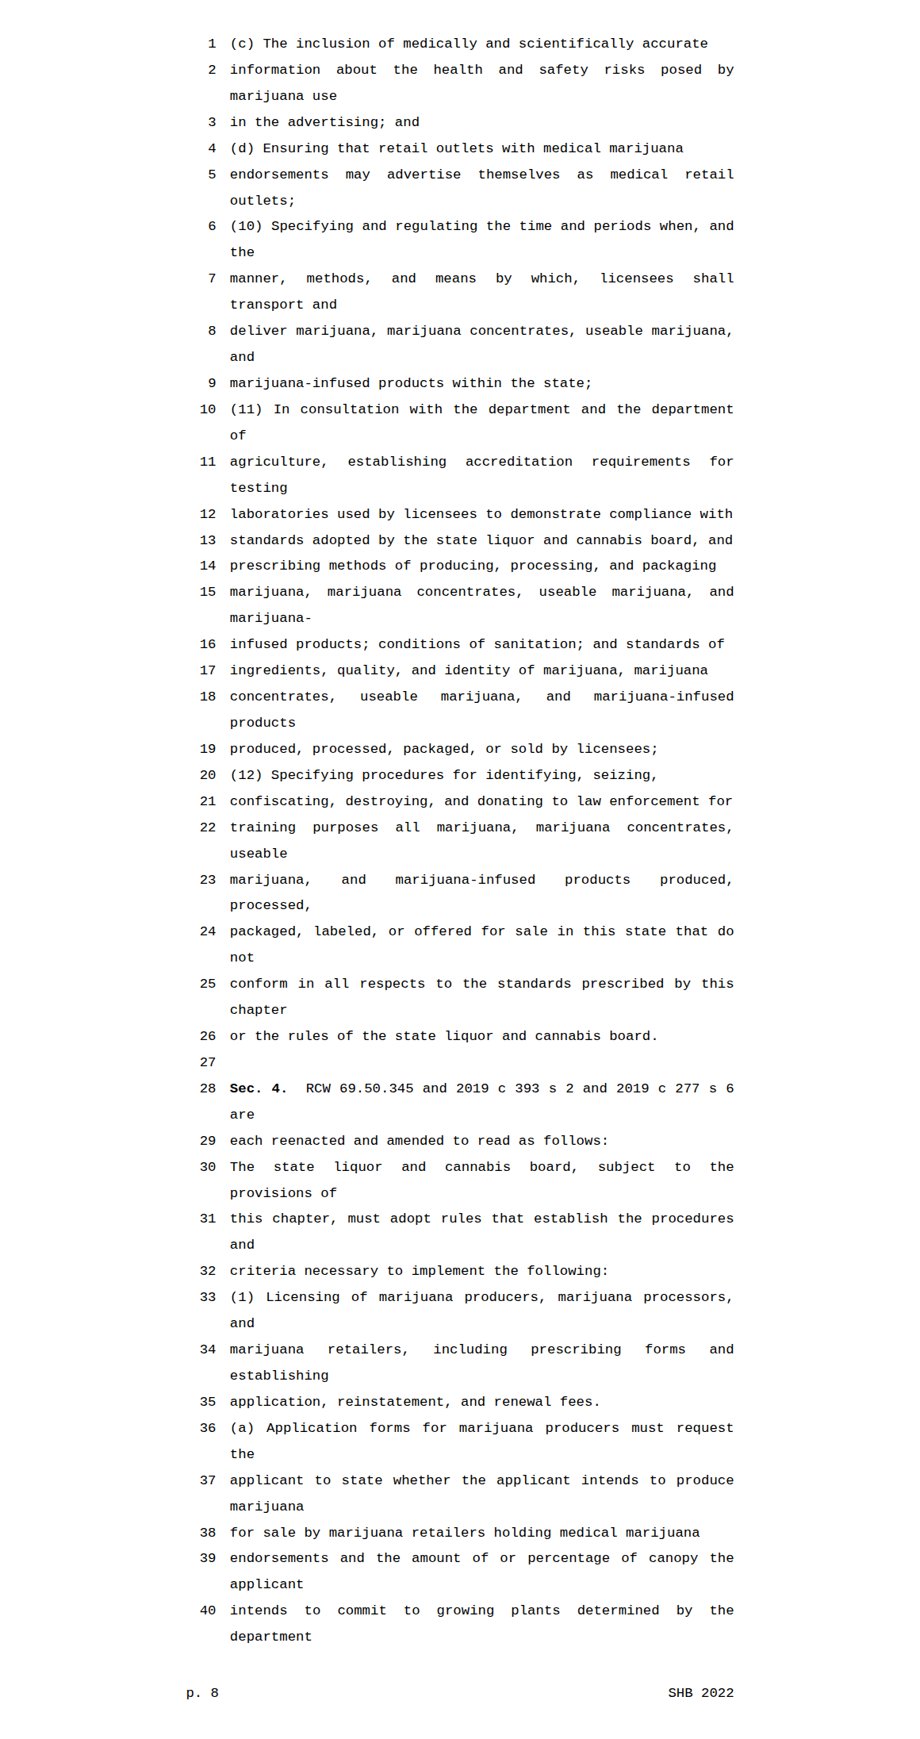(c) The inclusion of medically and scientifically accurate
information about the health and safety risks posed by marijuana use
in the advertising; and
(d) Ensuring that retail outlets with medical marijuana
endorsements may advertise themselves as medical retail outlets;
(10) Specifying and regulating the time and periods when, and the
manner, methods, and means by which, licensees shall transport and
deliver marijuana, marijuana concentrates, useable marijuana, and
marijuana-infused products within the state;
(11) In consultation with the department and the department of
agriculture, establishing accreditation requirements for testing
laboratories used by licensees to demonstrate compliance with
standards adopted by the state liquor and cannabis board, and
prescribing methods of producing, processing, and packaging
marijuana, marijuana concentrates, useable marijuana, and marijuana-
infused products; conditions of sanitation; and standards of
ingredients, quality, and identity of marijuana, marijuana
concentrates, useable marijuana, and marijuana-infused products
produced, processed, packaged, or sold by licensees;
(12) Specifying procedures for identifying, seizing,
confiscating, destroying, and donating to law enforcement for
training purposes all marijuana, marijuana concentrates, useable
marijuana, and marijuana-infused products produced, processed,
packaged, labeled, or offered for sale in this state that do not
conform in all respects to the standards prescribed by this chapter
or the rules of the state liquor and cannabis board.
Sec. 4. RCW 69.50.345 and 2019 c 393 s 2 and 2019 c 277 s 6 are
each reenacted and amended to read as follows:
The state liquor and cannabis board, subject to the provisions of
this chapter, must adopt rules that establish the procedures and
criteria necessary to implement the following:
(1) Licensing of marijuana producers, marijuana processors, and
marijuana retailers, including prescribing forms and establishing
application, reinstatement, and renewal fees.
(a) Application forms for marijuana producers must request the
applicant to state whether the applicant intends to produce marijuana
for sale by marijuana retailers holding medical marijuana
endorsements and the amount of or percentage of canopy the applicant
intends to commit to growing plants determined by the department
p. 8
SHB 2022